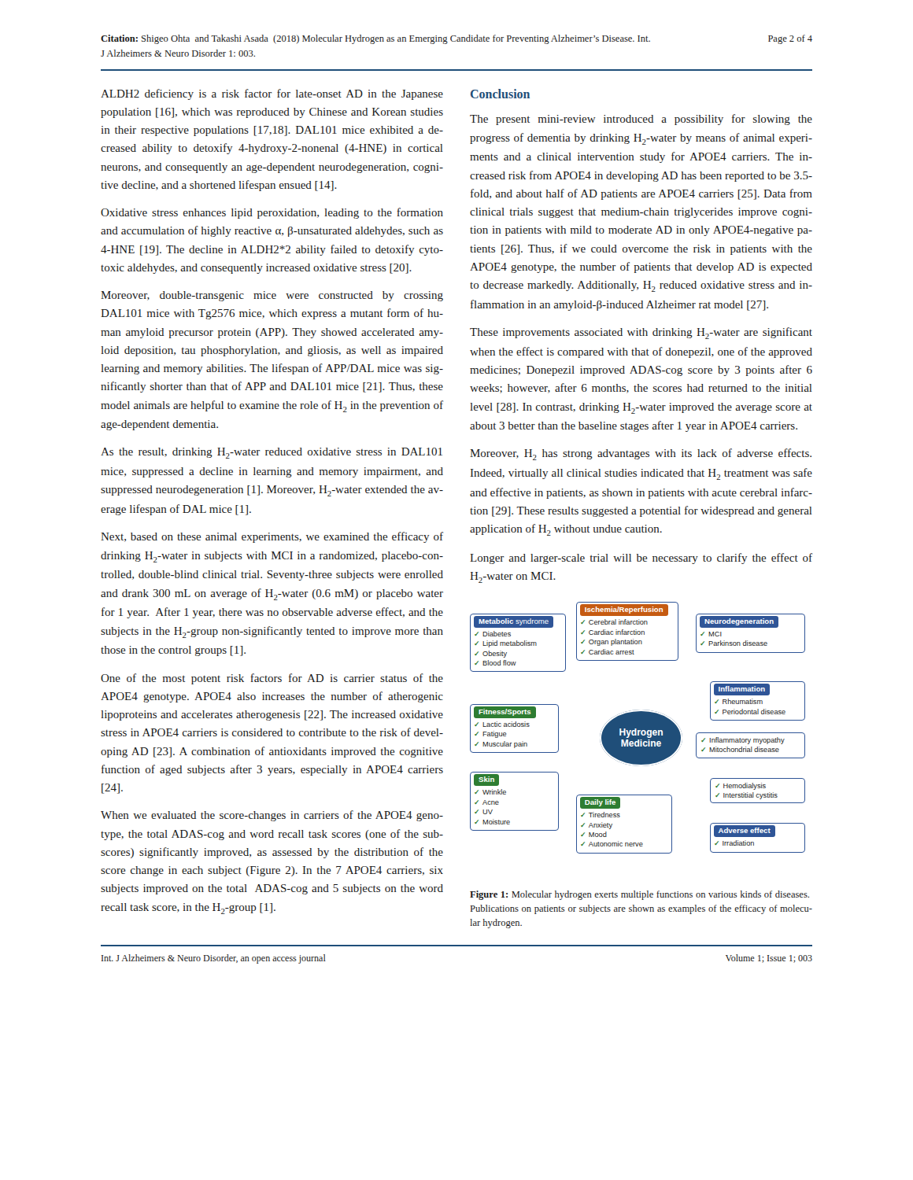Citation: Shigeo Ohta and Takashi Asada (2018) Molecular Hydrogen as an Emerging Candidate for Preventing Alzheimer’s Disease. Int. J Alzheimers & Neuro Disorder 1: 003.
Page 2 of 4
ALDH2 deficiency is a risk factor for late-onset AD in the Japanese population [16], which was reproduced by Chinese and Korean studies in their respective populations [17,18]. DAL101 mice exhibited a decreased ability to detoxify 4-hydroxy-2-nonenal (4-HNE) in cortical neurons, and consequently an age-dependent neurodegeneration, cognitive decline, and a shortened lifespan ensued [14].
Oxidative stress enhances lipid peroxidation, leading to the formation and accumulation of highly reactive α, β-unsaturated aldehydes, such as 4-HNE [19]. The decline in ALDH2*2 ability failed to detoxify cytotoxic aldehydes, and consequently increased oxidative stress [20].
Moreover, double-transgenic mice were constructed by crossing DAL101 mice with Tg2576 mice, which express a mutant form of human amyloid precursor protein (APP). They showed accelerated amyloid deposition, tau phosphorylation, and gliosis, as well as impaired learning and memory abilities. The lifespan of APP/DAL mice was significantly shorter than that of APP and DAL101 mice [21]. Thus, these model animals are helpful to examine the role of H2 in the prevention of age-dependent dementia.
As the result, drinking H2-water reduced oxidative stress in DAL101 mice, suppressed a decline in learning and memory impairment, and suppressed neurodegeneration [1]. Moreover, H2-water extended the average lifespan of DAL mice [1].
Next, based on these animal experiments, we examined the efficacy of drinking H2-water in subjects with MCI in a randomized, placebo-controlled, double-blind clinical trial. Seventy-three subjects were enrolled and drank 300 mL on average of H2-water (0.6 mM) or placebo water for 1 year. After 1 year, there was no observable adverse effect, and the subjects in the H2-group non-significantly tented to improve more than those in the control groups [1].
One of the most potent risk factors for AD is carrier status of the APOE4 genotype. APOE4 also increases the number of atherogenic lipoproteins and accelerates atherogenesis [22]. The increased oxidative stress in APOE4 carriers is considered to contribute to the risk of developing AD [23]. A combination of antioxidants improved the cognitive function of aged subjects after 3 years, especially in APOE4 carriers [24].
When we evaluated the score-changes in carriers of the APOE4 genotype, the total ADAS-cog and word recall task scores (one of the sub-scores) significantly improved, as assessed by the distribution of the score change in each subject (Figure 2). In the 7 APOE4 carriers, six subjects improved on the total ADAS-cog and 5 subjects on the word recall task score, in the H2-group [1].
Conclusion
The present mini-review introduced a possibility for slowing the progress of dementia by drinking H2-water by means of animal experiments and a clinical intervention study for APOE4 carriers. The increased risk from APOE4 in developing AD has been reported to be 3.5-fold, and about half of AD patients are APOE4 carriers [25]. Data from clinical trials suggest that medium-chain triglycerides improve cognition in patients with mild to moderate AD in only APOE4-negative patients [26]. Thus, if we could overcome the risk in patients with the APOE4 genotype, the number of patients that develop AD is expected to decrease markedly. Additionally, H2 reduced oxidative stress and inflammation in an amyloid-β-induced Alzheimer rat model [27].
These improvements associated with drinking H2-water are significant when the effect is compared with that of donepezil, one of the approved medicines; Donepezil improved ADAS-cog score by 3 points after 6 weeks; however, after 6 months, the scores had returned to the initial level [28]. In contrast, drinking H2-water improved the average score at about 3 better than the baseline stages after 1 year in APOE4 carriers.
Moreover, H2 has strong advantages with its lack of adverse effects. Indeed, virtually all clinical studies indicated that H2 treatment was safe and effective in patients, as shown in patients with acute cerebral infarction [29]. These results suggested a potential for widespread and general application of H2 without undue caution.
Longer and larger-scale trial will be necessary to clarify the effect of H2-water on MCI.
Ischemia/Reperfusion
Cerebral infarction
Cardiac infarction
Organ plantation
Cardiac arrest
Metabolic syndrome
Diabetes
Lipid metabolism
Obesity
Blood flow
Neurodegeneration
MCI
Parkinson disease
Inflammation
Rheumatism
Periodontal disease
Fitness/Sports
Lactic acidosis
Fatigue
Muscular pain
Inflammatory myopathy
Mitochondrial disease
Skin
Wrinkle
Acne
UV
Moisture
Hemodialysis
Interstitial cystitis
Daily life
Tiredness
Anxiety
Mood
Autonomic nerve
Adverse effect
Irradiation
Hydrogen
Medicine
Figure 1: Molecular hydrogen exerts multiple functions on various kinds of diseases. Publications on patients or subjects are shown as examples of the efficacy of molecular hydrogen.
Int. J Alzheimers & Neuro Disorder, an open access journal
Volume 1; Issue 1; 003